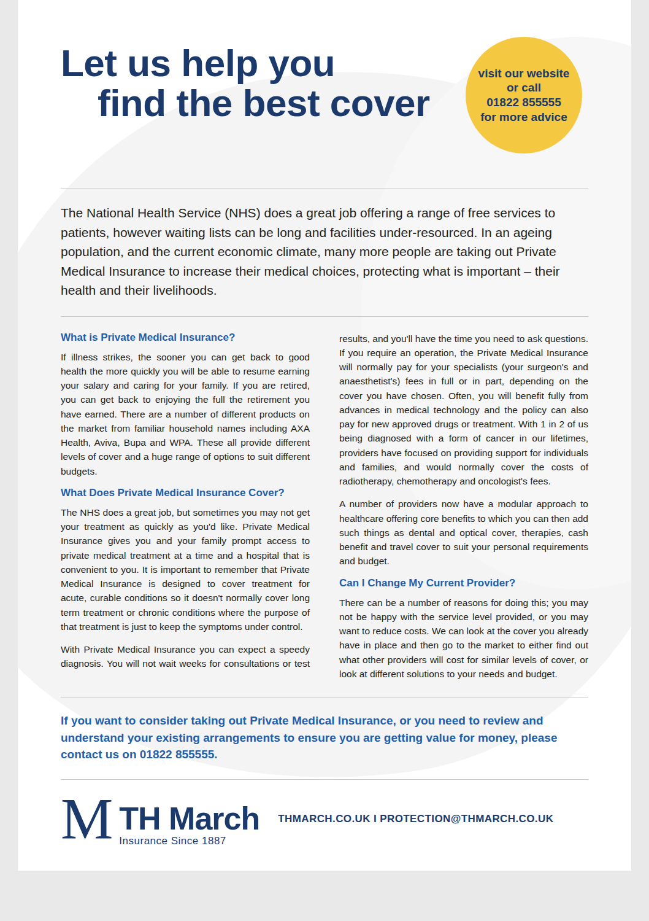visit our website or call
01822 855555
for more advice
Let us help you find the best cover
The National Health Service (NHS) does a great job offering a range of free services to patients, however waiting lists can be long and facilities under-resourced. In an ageing population, and the current economic climate, many more people are taking out Private Medical Insurance to increase their medical choices, protecting what is important – their health and their livelihoods.
What is Private Medical Insurance?
If illness strikes, the sooner you can get back to good health the more quickly you will be able to resume earning your salary and caring for your family. If you are retired, you can get back to enjoying the full the retirement you have earned. There are a number of different products on the market from familiar household names including AXA Health, Aviva, Bupa and WPA. These all provide different levels of cover and a huge range of options to suit different budgets.
What Does Private Medical Insurance Cover?
The NHS does a great job, but sometimes you may not get your treatment as quickly as you'd like. Private Medical Insurance gives you and your family prompt access to private medical treatment at a time and a hospital that is convenient to you. It is important to remember that Private Medical Insurance is designed to cover treatment for acute, curable conditions so it doesn't normally cover long term treatment or chronic conditions where the purpose of that treatment is just to keep the symptoms under control.
With Private Medical Insurance you can expect a speedy diagnosis. You will not wait weeks for consultations or test results, and you'll have the time you need to ask questions. If you require an operation, the Private Medical Insurance will normally pay for your specialists (your surgeon's and anaesthetist's) fees in full or in part, depending on the cover you have chosen. Often, you will benefit fully from advances in medical technology and the policy can also pay for new approved drugs or treatment. With 1 in 2 of us being diagnosed with a form of cancer in our lifetimes, providers have focused on providing support for individuals and families, and would normally cover the costs of radiotherapy, chemotherapy and oncologist's fees.
A number of providers now have a modular approach to healthcare offering core benefits to which you can then add such things as dental and optical cover, therapies, cash benefit and travel cover to suit your personal requirements and budget.
Can I Change My Current Provider?
There can be a number of reasons for doing this; you may not be happy with the service level provided, or you may want to reduce costs. We can look at the cover you already have in place and then go to the market to either find out what other providers will cost for similar levels of cover, or look at different solutions to your needs and budget.
If you want to consider taking out Private Medical Insurance, or you need to review and understand your existing arrangements to ensure you are getting value for money, please contact us on 01822 855555.
M TH March Insurance Since 1887
THMARCH.CO.UK I PROTECTION@THMARCH.CO.UK